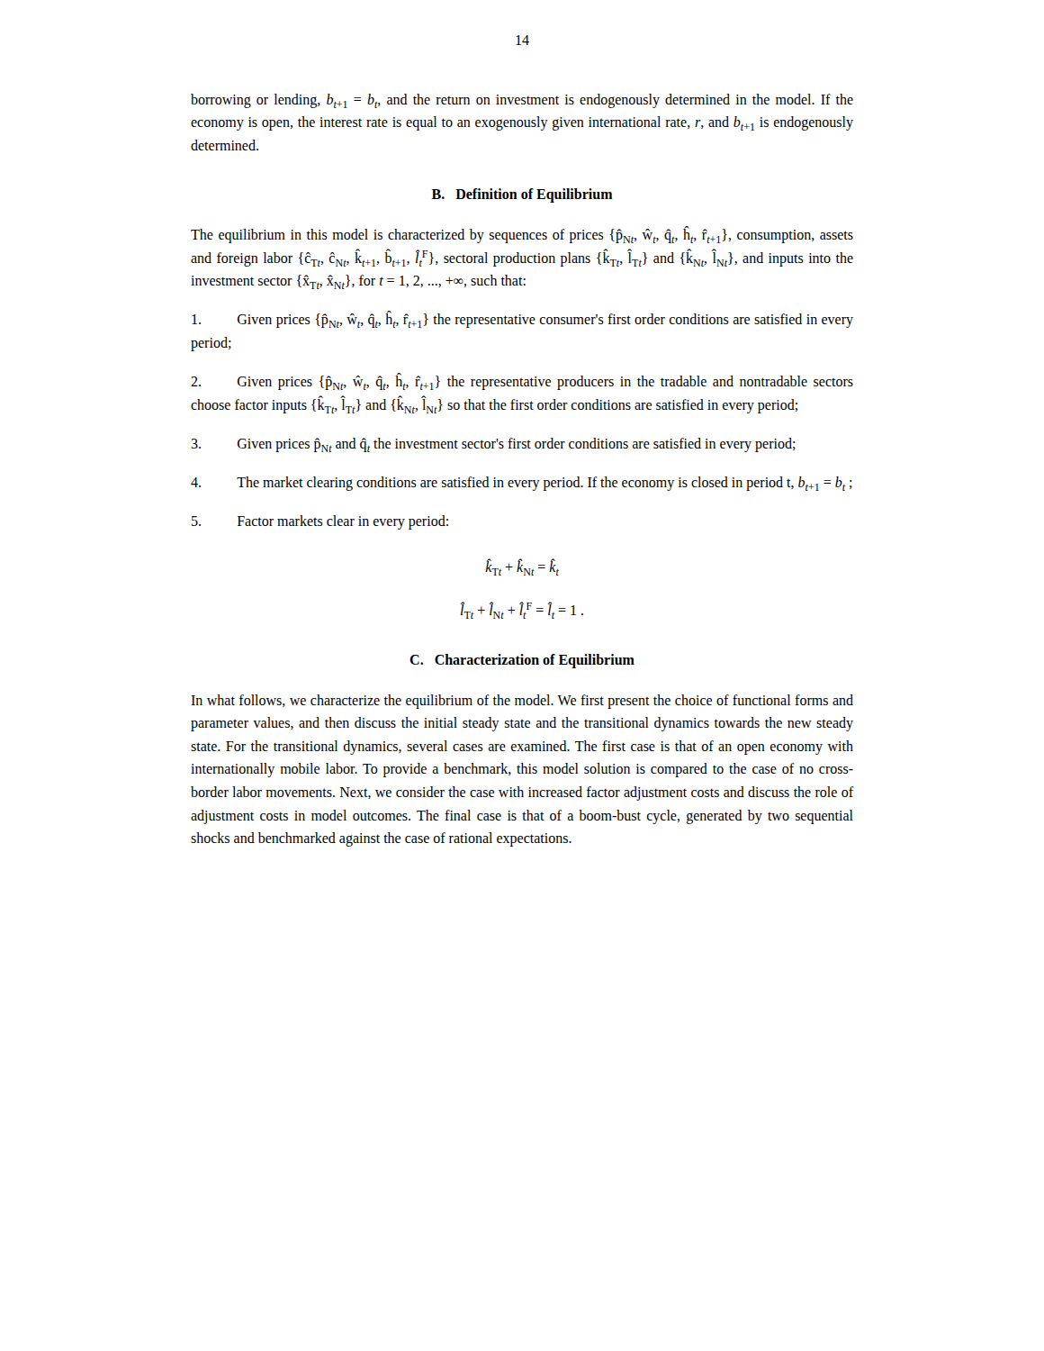14
borrowing or lending, bt+1 = bt, and the return on investment is endogenously determined in the model. If the economy is open, the interest rate is equal to an exogenously given international rate, r, and bt+1 is endogenously determined.
B. Definition of Equilibrium
The equilibrium in this model is characterized by sequences of prices {p̂Nt, ŵt, q̂t, ĥt, r̂t+1}, consumption, assets and foreign labor {ĉTt, ĉNt, k̂t+1, b̂t+1, l̂tF}, sectoral production plans {k̂Tt, l̂Tt} and {k̂Nt, l̂Nt}, and inputs into the investment sector {x̂Tt, x̂Nt}, for t = 1, 2, ..., +∞, such that:
1. Given prices {p̂Nt, ŵt, q̂t, ĥt, r̂t+1} the representative consumer's first order conditions are satisfied in every period;
2. Given prices {p̂Nt, ŵt, q̂t, ĥt, r̂t+1} the representative producers in the tradable and nontradable sectors choose factor inputs {k̂Tt, l̂Tt} and {k̂Nt, l̂Nt} so that the first order conditions are satisfied in every period;
3. Given prices p̂Nt and q̂t the investment sector's first order conditions are satisfied in every period;
4. The market clearing conditions are satisfied in every period. If the economy is closed in period t, bt+1 = bt ;
5. Factor markets clear in every period:
k̂Tt + k̂Nt = k̂t
l̂Tt + l̂Nt + l̂tF = l̂t = 1 .
C. Characterization of Equilibrium
In what follows, we characterize the equilibrium of the model. We first present the choice of functional forms and parameter values, and then discuss the initial steady state and the transitional dynamics towards the new steady state. For the transitional dynamics, several cases are examined. The first case is that of an open economy with internationally mobile labor. To provide a benchmark, this model solution is compared to the case of no cross-border labor movements. Next, we consider the case with increased factor adjustment costs and discuss the role of adjustment costs in model outcomes. The final case is that of a boom-bust cycle, generated by two sequential shocks and benchmarked against the case of rational expectations.